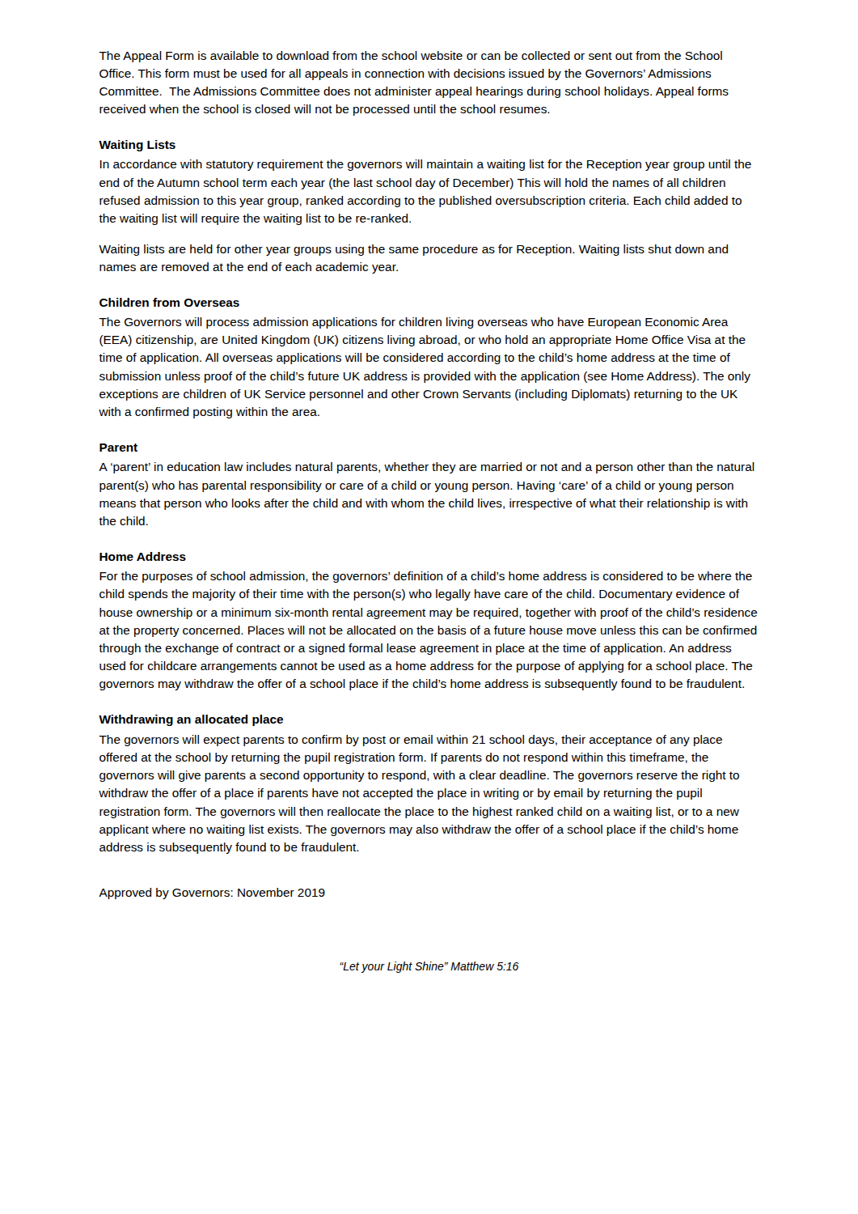The Appeal Form is available to download from the school website or can be collected or sent out from the School Office. This form must be used for all appeals in connection with decisions issued by the Governors’ Admissions Committee. The Admissions Committee does not administer appeal hearings during school holidays. Appeal forms received when the school is closed will not be processed until the school resumes.
Waiting Lists
In accordance with statutory requirement the governors will maintain a waiting list for the Reception year group until the end of the Autumn school term each year (the last school day of December) This will hold the names of all children refused admission to this year group, ranked according to the published oversubscription criteria. Each child added to the waiting list will require the waiting list to be re-ranked.
Waiting lists are held for other year groups using the same procedure as for Reception. Waiting lists shut down and names are removed at the end of each academic year.
Children from Overseas
The Governors will process admission applications for children living overseas who have European Economic Area (EEA) citizenship, are United Kingdom (UK) citizens living abroad, or who hold an appropriate Home Office Visa at the time of application. All overseas applications will be considered according to the child’s home address at the time of submission unless proof of the child’s future UK address is provided with the application (see Home Address). The only exceptions are children of UK Service personnel and other Crown Servants (including Diplomats) returning to the UK with a confirmed posting within the area.
Parent
A ‘parent’ in education law includes natural parents, whether they are married or not and a person other than the natural parent(s) who has parental responsibility or care of a child or young person. Having ‘care’ of a child or young person means that person who looks after the child and with whom the child lives, irrespective of what their relationship is with the child.
Home Address
For the purposes of school admission, the governors’ definition of a child’s home address is considered to be where the child spends the majority of their time with the person(s) who legally have care of the child. Documentary evidence of house ownership or a minimum six-month rental agreement may be required, together with proof of the child’s residence at the property concerned. Places will not be allocated on the basis of a future house move unless this can be confirmed through the exchange of contract or a signed formal lease agreement in place at the time of application. An address used for childcare arrangements cannot be used as a home address for the purpose of applying for a school place. The governors may withdraw the offer of a school place if the child’s home address is subsequently found to be fraudulent.
Withdrawing an allocated place
The governors will expect parents to confirm by post or email within 21 school days, their acceptance of any place offered at the school by returning the pupil registration form. If parents do not respond within this timeframe, the governors will give parents a second opportunity to respond, with a clear deadline. The governors reserve the right to withdraw the offer of a place if parents have not accepted the place in writing or by email by returning the pupil registration form. The governors will then reallocate the place to the highest ranked child on a waiting list, or to a new applicant where no waiting list exists. The governors may also withdraw the offer of a school place if the child’s home address is subsequently found to be fraudulent.
Approved by Governors: November 2019
“Let your Light Shine” Matthew 5:16